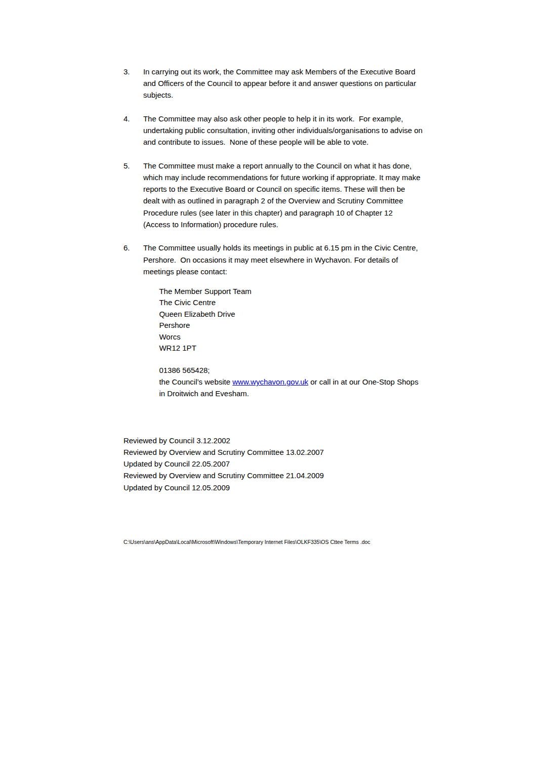3. In carrying out its work, the Committee may ask Members of the Executive Board and Officers of the Council to appear before it and answer questions on particular subjects.
4. The Committee may also ask other people to help it in its work. For example, undertaking public consultation, inviting other individuals/organisations to advise on and contribute to issues. None of these people will be able to vote.
5. The Committee must make a report annually to the Council on what it has done, which may include recommendations for future working if appropriate. It may make reports to the Executive Board or Council on specific items. These will then be dealt with as outlined in paragraph 2 of the Overview and Scrutiny Committee Procedure rules (see later in this chapter) and paragraph 10 of Chapter 12 (Access to Information) procedure rules.
6. The Committee usually holds its meetings in public at 6.15 pm in the Civic Centre, Pershore. On occasions it may meet elsewhere in Wychavon. For details of meetings please contact:
The Member Support Team The Civic Centre Queen Elizabeth Drive Pershore Worcs WR12 1PT
01386 565428;
the Council’s website www.wychavon.gov.uk or call in at our One-Stop Shops in Droitwich and Evesham.
Reviewed by Council 3.12.2002
Reviewed by Overview and Scrutiny Committee 13.02.2007
Updated by Council 22.05.2007
Reviewed by Overview and Scrutiny Committee 21.04.2009
Updated by Council 12.05.2009
C:\Users\ans\AppData\Local\Microsoft\Windows\Temporary Internet Files\OLKF335\OS Cttee Terms .doc